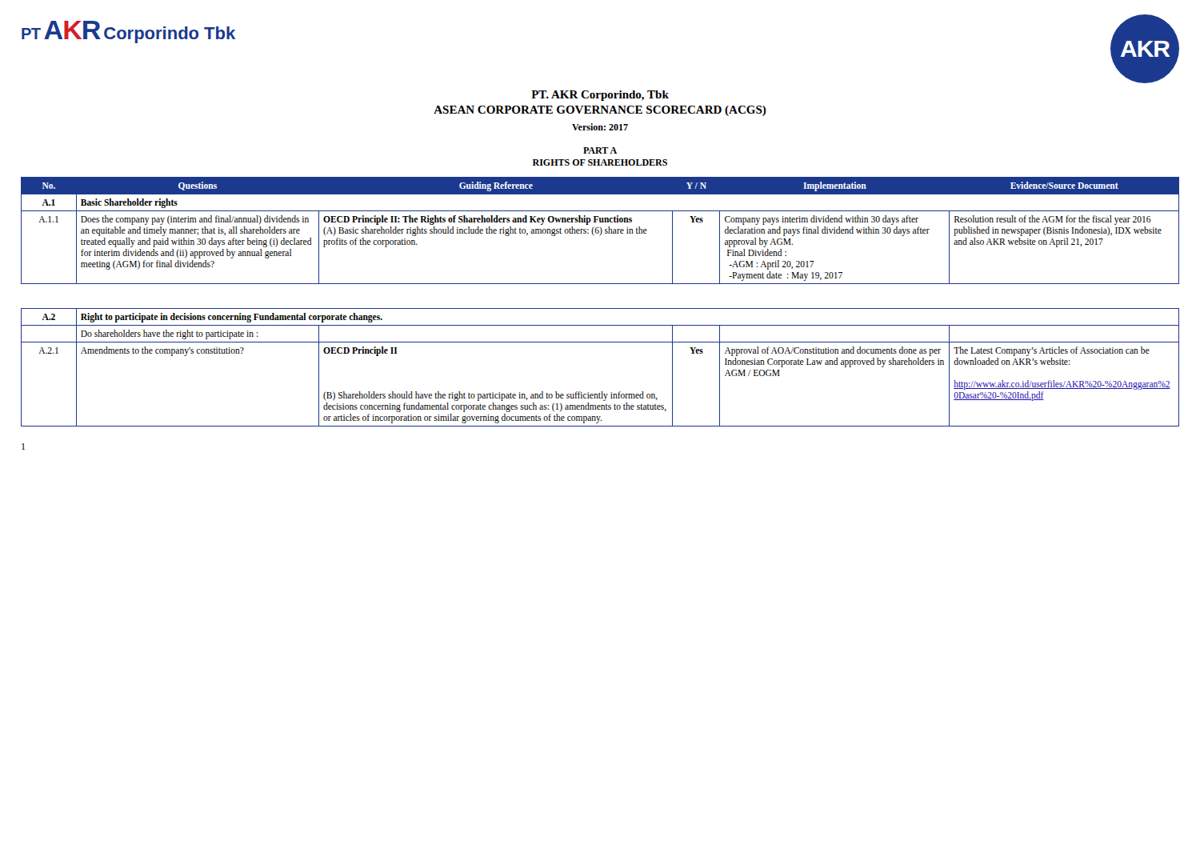PT AKR Corporindo Tbk
AKR
PT. AKR Corporindo, Tbk
ASEAN CORPORATE GOVERNANCE SCORECARD (ACGS)
Version: 2017
PART A
RIGHTS OF SHAREHOLDERS
| No. | Questions | Guiding Reference | Y / N | Implementation | Evidence/Source Document |
| --- | --- | --- | --- | --- | --- |
| A.1 | Basic Shareholder rights |
| A.1.1 | Does the company pay (interim and final/annual) dividends in an equitable and timely manner; that is, all shareholders are treated equally and paid within 30 days after being (i) declared for interim dividends and (ii) approved by annual general meeting (AGM) for final dividends? | OECD Principle II: The Rights of Shareholders and Key Ownership Functions (A) Basic shareholder rights should include the right to, amongst others: (6) share in the profits of the corporation. | Yes | Company pays interim dividend within 30 days after declaration and pays final dividend within 30 days after approval by AGM. Final Dividend : -AGM : April 20, 2017 -Payment date : May 19, 2017 | Resolution result of the AGM for the fiscal year 2016 published in newspaper (Bisnis Indonesia), IDX website and also AKR website on April 21, 2017 |
| A.2 | Right to participate in decisions concerning Fundamental corporate changes. |
| | Do shareholders have the right to participate in : | | | | |
| A.2.1 | Amendments to the company's constitution? | OECD Principle II (B) Shareholders should have the right to participate in, and to be sufficiently informed on, decisions concerning fundamental corporate changes such as: (1) amendments to the statutes, or articles of incorporation or similar governing documents of the company. | Yes | Approval of AOA/Constitution and documents done as per Indonesian Corporate Law and approved by shareholders in AGM / EOGM | The Latest Company’s Articles of Association can be downloaded on AKR’s website: http://www.akr.co.id/userfiles/AKR%20-%20Anggaran%20Dasar%20-%20Ind.pdf |
1